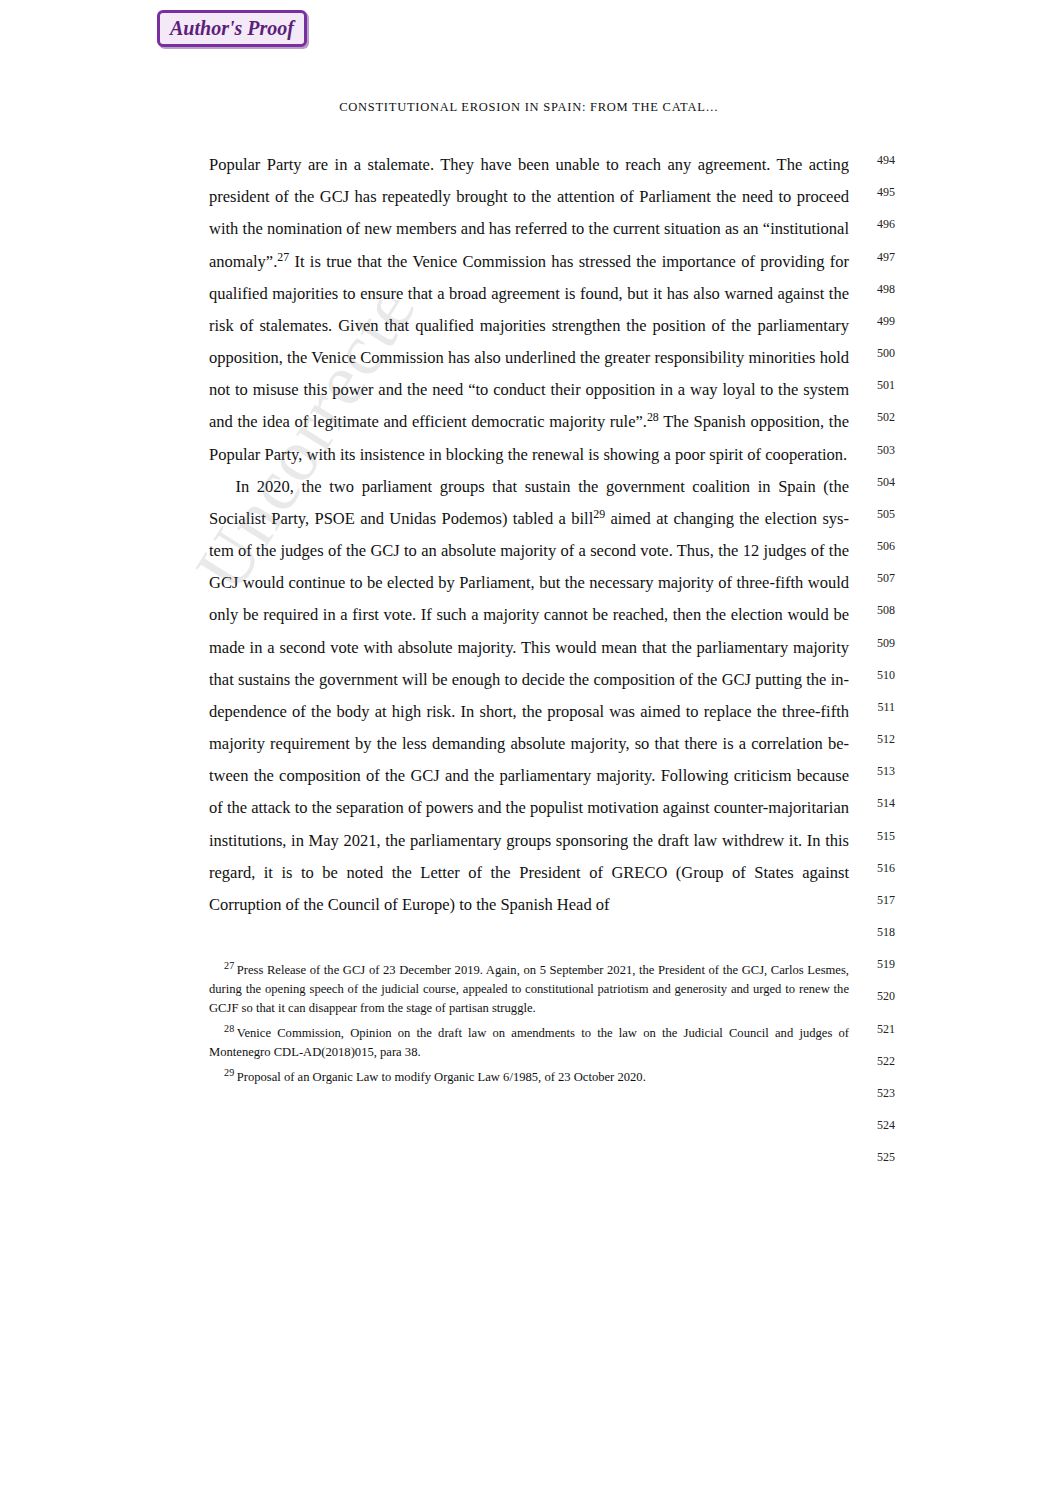Author's Proof
Constitutional Erosion in Spain: From the Catal…
494495496497498499500501502503504505506507508509510511512513514515516517518519520521522523524525
Popular Party are in a stalemate. They have been unable to reach any agreement. The acting president of the GCJ has repeatedly brought to the attention of Parliament the need to proceed with the nomination of new members and has referred to the current situation as an “institutional anomaly”.27 It is true that the Venice Commission has stressed the importance of providing for qualified majorities to ensure that a broad agreement is found, but it has also warned against the risk of stalemates. Given that qualified majorities strengthen the position of the parliamentary opposition, the Venice Commission has also underlined the greater responsibility minorities hold not to misuse this power and the need “to conduct their opposition in a way loyal to the system and the idea of legitimate and efficient democratic majority rule”.28 The Spanish opposition, the Popular Party, with its insistence in blocking the renewal is showing a poor spirit of cooperation.
In 2020, the two parliament groups that sustain the government coalition in Spain (the Socialist Party, PSOE and Unidas Podemos) tabled a bill29 aimed at changing the election system of the judges of the GCJ to an absolute majority of a second vote. Thus, the 12 judges of the GCJ would continue to be elected by Parliament, but the necessary majority of three-fifth would only be required in a first vote. If such a majority cannot be reached, then the election would be made in a second vote with absolute majority. This would mean that the parliamentary majority that sustains the government will be enough to decide the composition of the GCJ putting the independence of the body at high risk. In short, the proposal was aimed to replace the three-fifth majority requirement by the less demanding absolute majority, so that there is a correlation between the composition of the GCJ and the parliamentary majority. Following criticism because of the attack to the separation of powers and the populist motivation against counter-majoritarian institutions, in May 2021, the parliamentary groups sponsoring the draft law withdrew it. In this regard, it is to be noted the Letter of the President of GRECO (Group of States against Corruption of the Council of Europe) to the Spanish Head of
27 Press Release of the GCJ of 23 December 2019. Again, on 5 September 2021, the President of the GCJ, Carlos Lesmes, during the opening speech of the judicial course, appealed to constitutional patriotism and generosity and urged to renew the GCJF so that it can disappear from the stage of partisan struggle.
28 Venice Commission, Opinion on the draft law on amendments to the law on the Judicial Council and judges of Montenegro CDL-AD(2018)015, para 38.
29 Proposal of an Organic Law to modify Organic Law 6/1985, of 23 October 2020.
Uncorrected Proof